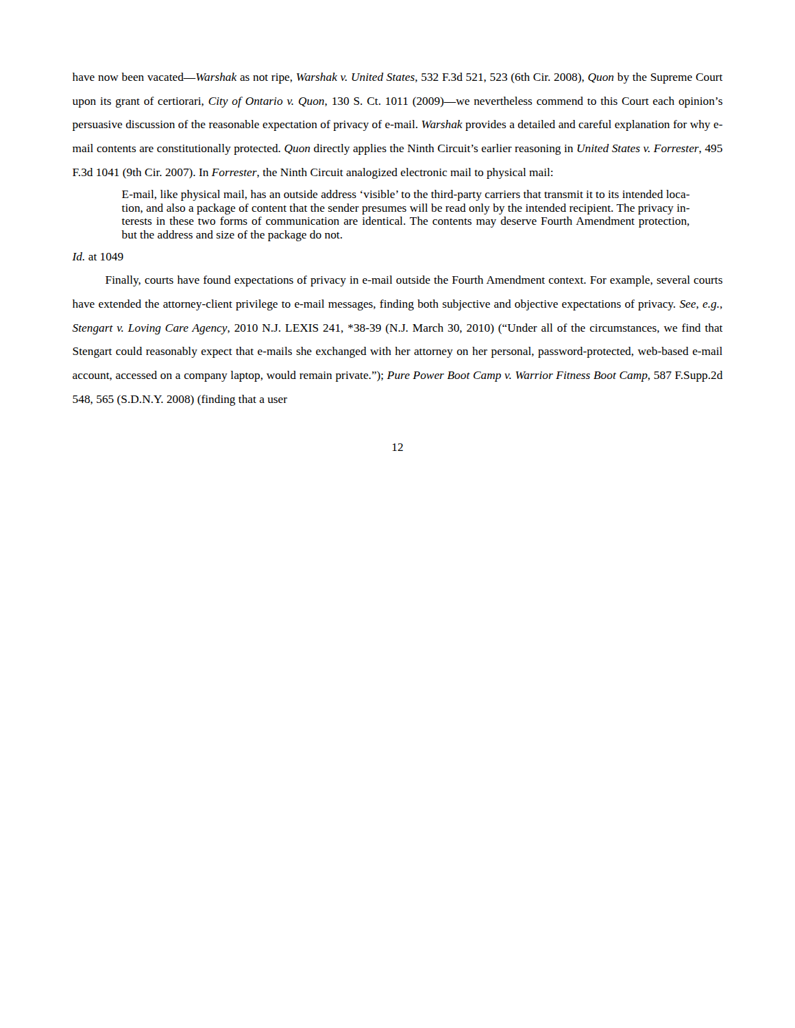have now been vacated—Warshak as not ripe, Warshak v. United States, 532 F.3d 521, 523 (6th Cir. 2008), Quon by the Supreme Court upon its grant of certiorari, City of Ontario v. Quon, 130 S. Ct. 1011 (2009)—we nevertheless commend to this Court each opinion’s persuasive discussion of the reasonable expectation of privacy of e-mail. Warshak provides a detailed and careful explanation for why e-mail contents are constitutionally protected. Quon directly applies the Ninth Circuit’s earlier reasoning in United States v. Forrester, 495 F.3d 1041 (9th Cir. 2007). In Forrester, the Ninth Circuit analogized electronic mail to physical mail:
E-mail, like physical mail, has an outside address ‘visible’ to the third-party carriers that transmit it to its intended location, and also a package of content that the sender presumes will be read only by the intended recipient. The privacy interests in these two forms of communication are identical. The contents may deserve Fourth Amendment protection, but the address and size of the package do not.
Id. at 1049
Finally, courts have found expectations of privacy in e-mail outside the Fourth Amendment context. For example, several courts have extended the attorney-client privilege to e-mail messages, finding both subjective and objective expectations of privacy. See, e.g., Stengart v. Loving Care Agency, 2010 N.J. LEXIS 241, *38-39 (N.J. March 30, 2010) (“Under all of the circumstances, we find that Stengart could reasonably expect that e-mails she exchanged with her attorney on her personal, password-protected, web-based e-mail account, accessed on a company laptop, would remain private.”); Pure Power Boot Camp v. Warrior Fitness Boot Camp, 587 F.Supp.2d 548, 565 (S.D.N.Y. 2008) (finding that a user
12